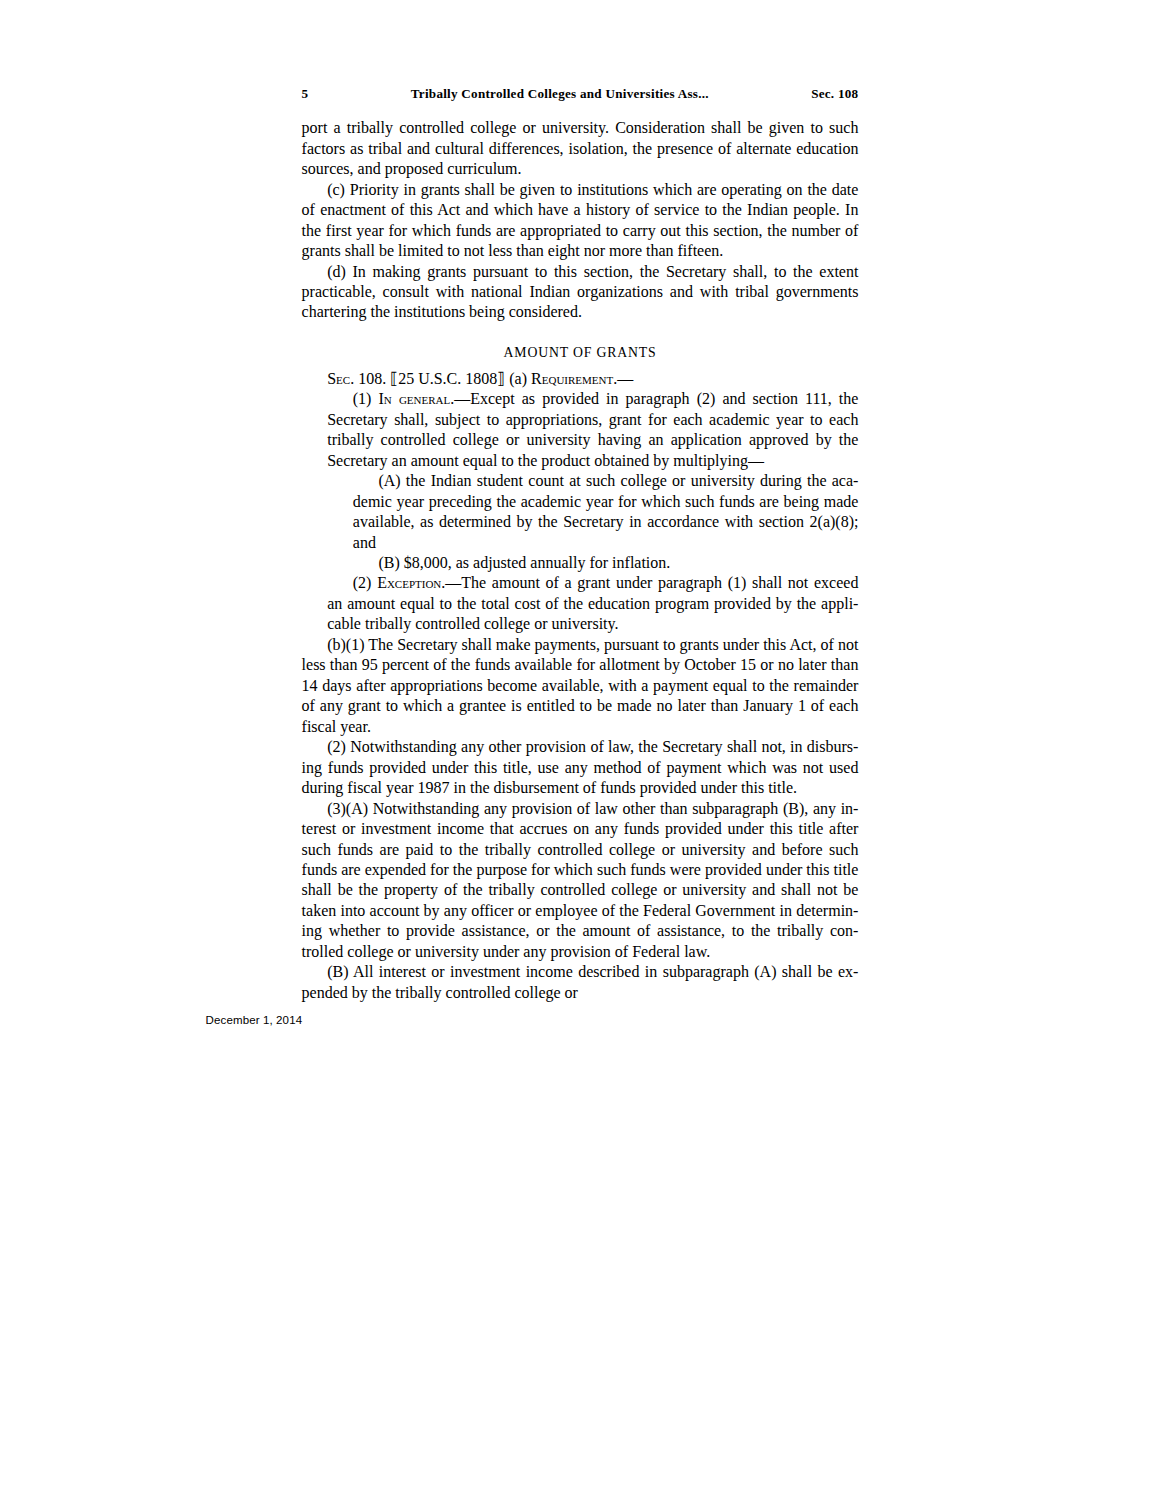5 Tribally Controlled Colleges and Universities Ass... Sec. 108
port a tribally controlled college or university. Consideration shall be given to such factors as tribal and cultural differences, isolation, the presence of alternate education sources, and proposed curriculum.
(c) Priority in grants shall be given to institutions which are operating on the date of enactment of this Act and which have a history of service to the Indian people. In the first year for which funds are appropriated to carry out this section, the number of grants shall be limited to not less than eight nor more than fifteen.
(d) In making grants pursuant to this section, the Secretary shall, to the extent practicable, consult with national Indian organizations and with tribal governments chartering the institutions being considered.
AMOUNT OF GRANTS
Sec. 108. ⟦25 U.S.C. 1808⟧ (a) Requirement.—
(1) In general.—Except as provided in paragraph (2) and section 111, the Secretary shall, subject to appropriations, grant for each academic year to each tribally controlled college or university having an application approved by the Secretary an amount equal to the product obtained by multiplying—
(A) the Indian student count at such college or university during the academic year preceding the academic year for which such funds are being made available, as determined by the Secretary in accordance with section 2(a)(8); and
(B) $8,000, as adjusted annually for inflation.
(2) Exception.—The amount of a grant under paragraph (1) shall not exceed an amount equal to the total cost of the education program provided by the applicable tribally controlled college or university.
(b)(1) The Secretary shall make payments, pursuant to grants under this Act, of not less than 95 percent of the funds available for allotment by October 15 or no later than 14 days after appropriations become available, with a payment equal to the remainder of any grant to which a grantee is entitled to be made no later than January 1 of each fiscal year.
(2) Notwithstanding any other provision of law, the Secretary shall not, in disbursing funds provided under this title, use any method of payment which was not used during fiscal year 1987 in the disbursement of funds provided under this title.
(3)(A) Notwithstanding any provision of law other than subparagraph (B), any interest or investment income that accrues on any funds provided under this title after such funds are paid to the tribally controlled college or university and before such funds are expended for the purpose for which such funds were provided under this title shall be the property of the tribally controlled college or university and shall not be taken into account by any officer or employee of the Federal Government in determining whether to provide assistance, or the amount of assistance, to the tribally controlled college or university under any provision of Federal law.
(B) All interest or investment income described in subparagraph (A) shall be expended by the tribally controlled college or
December 1, 2014